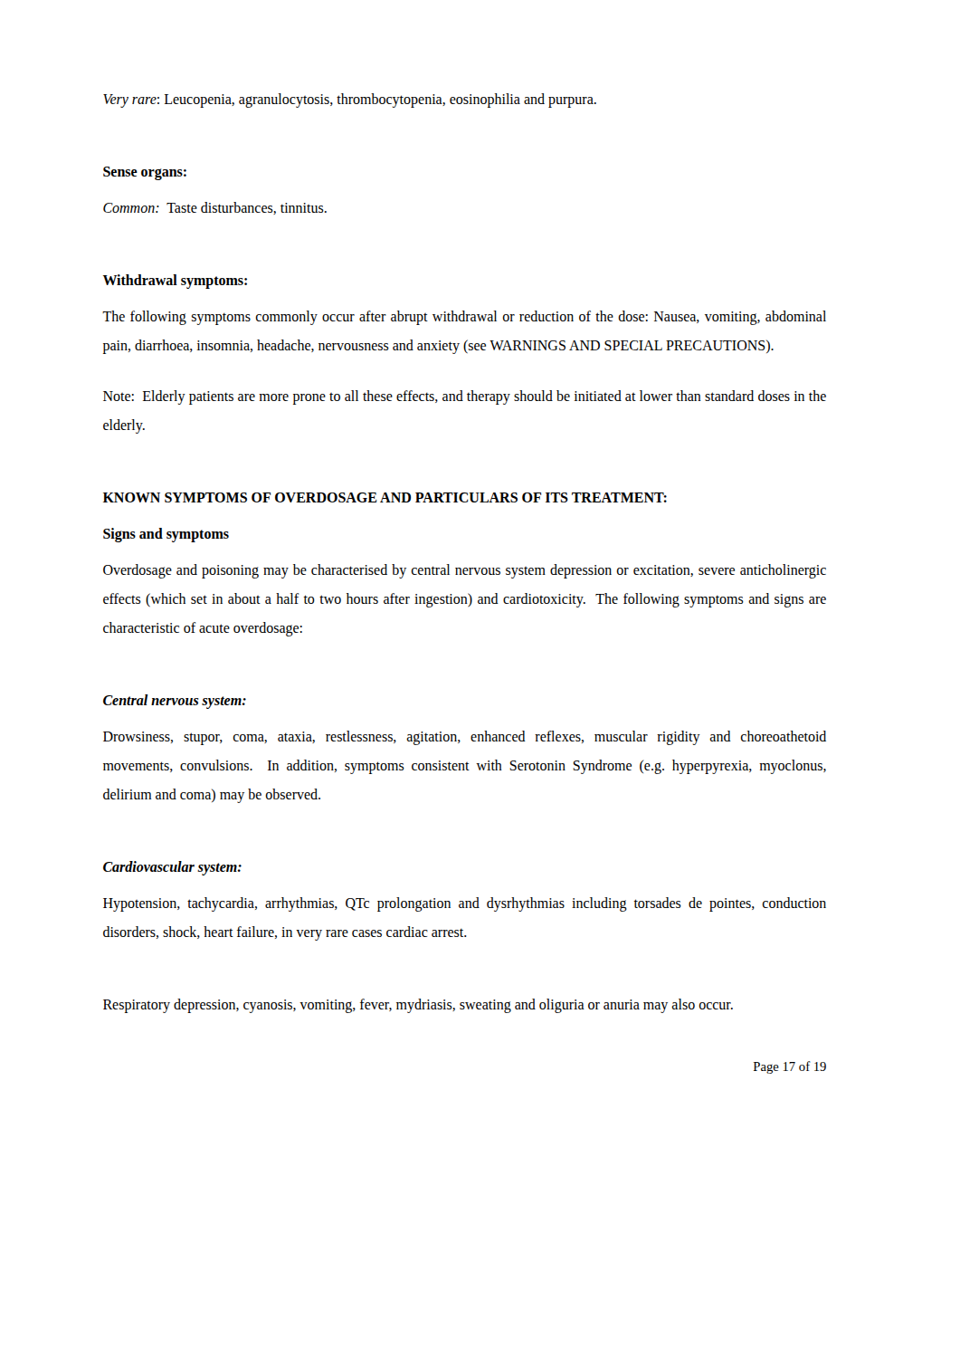Very rare: Leucopenia, agranulocytosis, thrombocytopenia, eosinophilia and purpura.
Sense organs:
Common: Taste disturbances, tinnitus.
Withdrawal symptoms:
The following symptoms commonly occur after abrupt withdrawal or reduction of the dose: Nausea, vomiting, abdominal pain, diarrhoea, insomnia, headache, nervousness and anxiety (see WARNINGS AND SPECIAL PRECAUTIONS).
Note: Elderly patients are more prone to all these effects, and therapy should be initiated at lower than standard doses in the elderly.
KNOWN SYMPTOMS OF OVERDOSAGE AND PARTICULARS OF ITS TREATMENT:
Signs and symptoms
Overdosage and poisoning may be characterised by central nervous system depression or excitation, severe anticholinergic effects (which set in about a half to two hours after ingestion) and cardiotoxicity. The following symptoms and signs are characteristic of acute overdosage:
Central nervous system:
Drowsiness, stupor, coma, ataxia, restlessness, agitation, enhanced reflexes, muscular rigidity and choreoathetoid movements, convulsions. In addition, symptoms consistent with Serotonin Syndrome (e.g. hyperpyrexia, myoclonus, delirium and coma) may be observed.
Cardiovascular system:
Hypotension, tachycardia, arrhythmias, QTc prolongation and dysrhythmias including torsades de pointes, conduction disorders, shock, heart failure, in very rare cases cardiac arrest.
Respiratory depression, cyanosis, vomiting, fever, mydriasis, sweating and oliguria or anuria may also occur.
Page 17 of 19